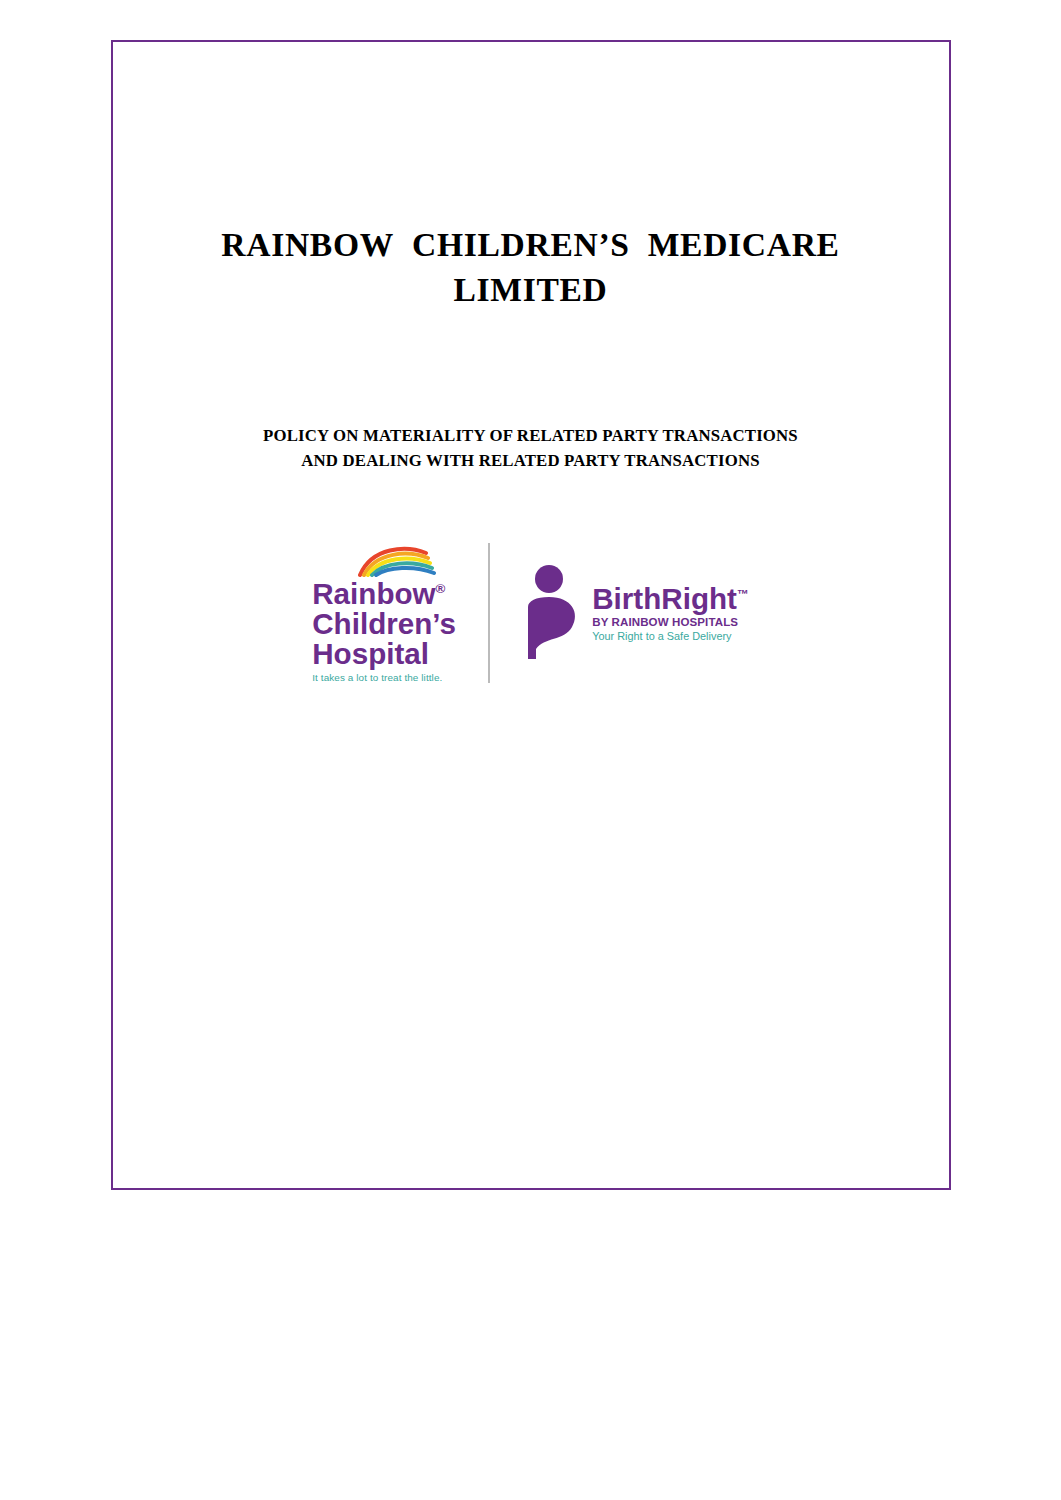RAINBOW CHILDREN’S MEDICARE
LIMITED
POLICY ON MATERIALITY OF RELATED PARTY TRANSACTIONS
AND DEALING WITH RELATED PARTY TRANSACTIONS
Rainbow®
Children’s
Hospital
It takes a lot to treat the little.
BirthRight™
BY RAINBOW HOSPITALS
Your Right to a Safe Delivery